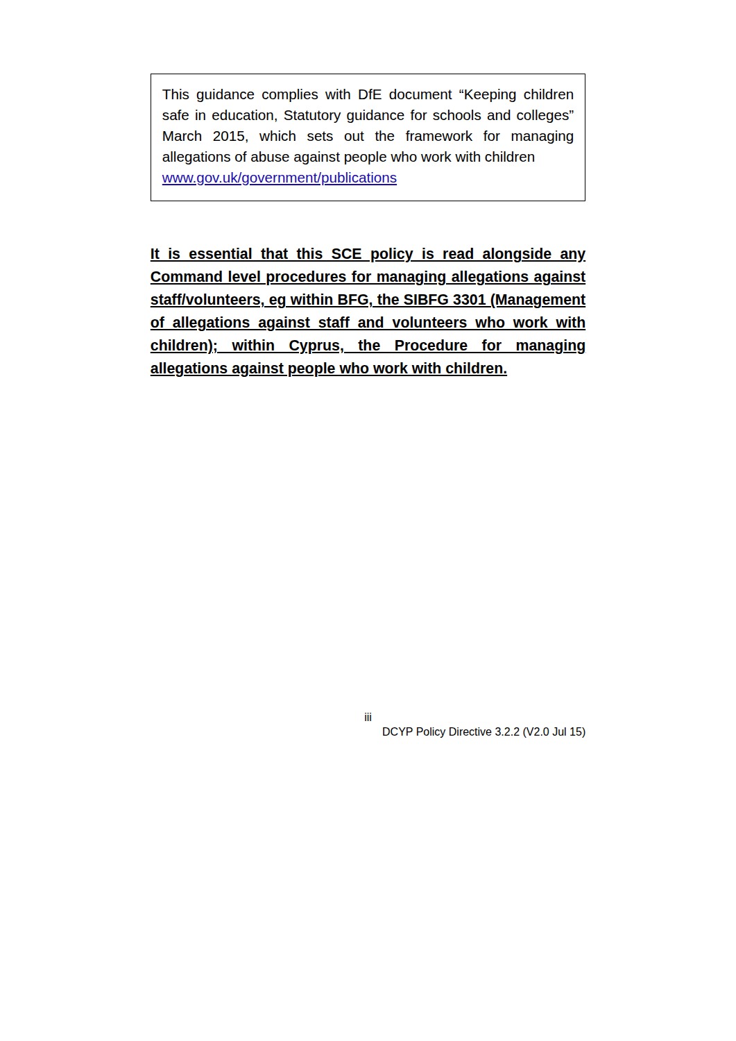This guidance complies with DfE document “Keeping children safe in education, Statutory guidance for schools and colleges” March 2015, which sets out the framework for managing allegations of abuse against people who work with children
www.gov.uk/government/publications
It is essential that this SCE policy is read alongside any Command level procedures for managing allegations against staff/volunteers, eg within BFG, the SIBFG 3301 (Management of allegations against staff and volunteers who work with children); within Cyprus, the Procedure for managing allegations against people who work with children.
iii
DCYP Policy Directive 3.2.2 (V2.0 Jul 15)